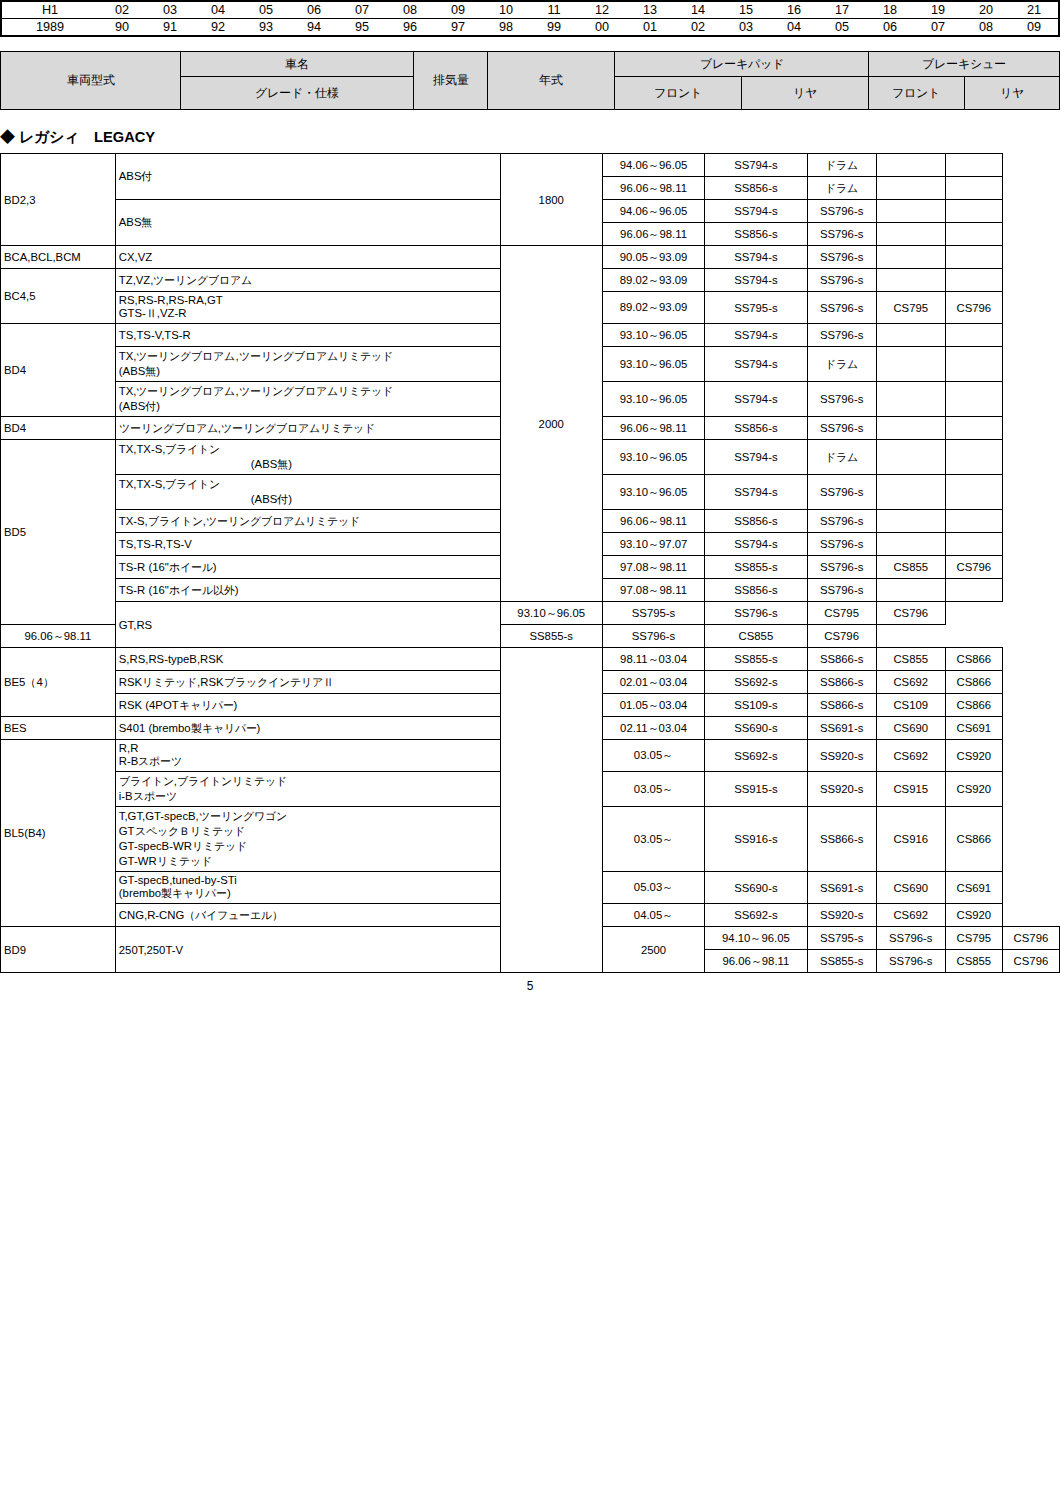| H1 | 02 | 03 | 04 | 05 | 06 | 07 | 08 | 09 | 10 | 11 | 12 | 13 | 14 | 15 | 16 | 17 | 18 | 19 | 20 | 21 |
| 1989 | 90 | 91 | 92 | 93 | 94 | 95 | 96 | 97 | 98 | 99 | 00 | 01 | 02 | 03 | 04 | 05 | 06 | 07 | 08 | 09 |
| 車両型式 | 車名 | 排気量 | 年式 | ブレーキパッド | ブレーキシュー |
| グレード・仕様 | フロント | リヤ | フロント | リヤ |
◆レガシィ　LEGACY
| BD2,3 | ABS付 | 1800 | 94.06～96.05 | SS794-s | ドラム | | |
| 96.06～98.11 | SS856-s | ドラム | | |
| ABS無 | 94.06～96.05 | SS794-s | SS796-s | | |
| 96.06～98.11 | SS856-s | SS796-s | | |
| BCA,BCL,BCM | CX,VZ | 2000 | 90.05～93.09 | SS794-s | SS796-s | | |
| BC4,5 | TZ,VZ,ツーリングブロアム | 89.02～93.09 | SS794-s | SS796-s | | |
| RS,RS-R,RS-RA,GT GTS-Ⅱ,VZ-R | 89.02～93.09 | SS795-s | SS796-s | CS795 | CS796 |
| BD4 | TS,TS-V,TS-R | 93.10～96.05 | SS794-s | SS796-s | | |
| TX,ツーリングブロアム,ツーリングブロアムリミテッド (ABS無) | 93.10～96.05 | SS794-s | ドラム | | |
| TX,ツーリングブロアム,ツーリングブロアムリミテッド (ABS付) | 93.10～96.05 | SS794-s | SS796-s | | |
| BD4 | ツーリングブロアム,ツーリングブロアムリミテッド | 96.06～98.11 | SS856-s | SS796-s | | |
| BD5 | TX,TX-S,ブライトン (ABS無) | 93.10～96.05 | SS794-s | ドラム | | |
| TX,TX-S,ブライトン (ABS付) | 93.10～96.05 | SS794-s | SS796-s | | |
| TX-S,ブライトン,ツーリングブロアムリミテッド | 96.06～98.11 | SS856-s | SS796-s | | |
| TS,TS-R,TS-V | 93.10～97.07 | SS794-s | SS796-s | | |
| TS-R (16"ホイール) | 97.08～98.11 | SS855-s | SS796-s | CS855 | CS796 |
| TS-R (16"ホイール以外) | 97.08～98.11 | SS856-s | SS796-s | | |
| GT,RS | 93.10～96.05 | SS795-s | SS796-s | CS795 | CS796 |
| 96.06～98.11 | SS855-s | SS796-s | CS855 | CS796 |
| BE5（4） | S,RS,RS-typeB,RSK | | 98.11～03.04 | SS855-s | SS866-s | CS855 | CS866 |
| RSKリミテッド,RSKブラックインテリアⅡ | 02.01～03.04 | SS692-s | SS866-s | CS692 | CS866 |
| RSK (4POTキャリパー) | 01.05～03.04 | SS109-s | SS866-s | CS109 | CS866 |
| BES | S401 (brembo製キャリパー) | 02.11～03.04 | SS690-s | SS691-s | CS690 | CS691 |
| BL5(B4) | R,R R-Bスポーツ | 03.05～ | SS692-s | SS920-s | CS692 | CS920 |
| ブライトン,ブライトンリミテッド i-Bスポーツ | 03.05～ | SS915-s | SS920-s | CS915 | CS920 |
| T,GT,GT-specB,ツーリングワゴン GTスペックＢリミテッド GT-specB-WRリミテッド GT-WRリミテッド | 03.05～ | SS916-s | SS866-s | CS916 | CS866 |
| GT-specB,tuned-by-STi (brembo製キャリパー) | 05.03～ | SS690-s | SS691-s | CS690 | CS691 |
| CNG,R-CNG（バイフューエル） | 04.05～ | SS692-s | SS920-s | CS692 | CS920 |
| BD9 | 250T,250T-V | 2500 | 94.10～96.05 | SS795-s | SS796-s | CS795 | CS796 |
| 96.06～98.11 | SS855-s | SS796-s | CS855 | CS796 |
5